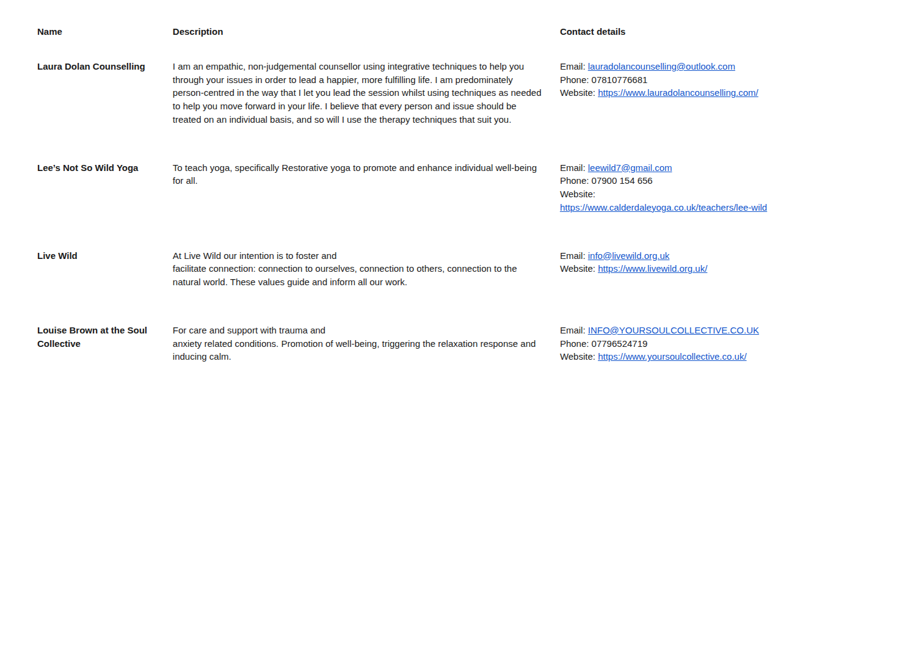| Name | Description | Contact details |
| --- | --- | --- |
| Laura Dolan Counselling | I am an empathic, non-judgemental counsellor using integrative techniques to help you through your issues in order to lead a happier, more fulfilling life. I am predominately person-centred in the way that I let you lead the session whilst using techniques as needed to help you move forward in your life. I believe that every person and issue should be treated on an individual basis, and so will I use the therapy techniques that suit you. | Email: lauradolancounselling@outlook.com Phone: 07810776681 Website: https://www.lauradolancounselling.com/ |
| Lee’s Not So Wild Yoga | To teach yoga, specifically Restorative yoga to promote and enhance individual well-being for all. | Email: leewild7@gmail.com Phone: 07900 154 656 Website: https://www.calderdaleyoga.co.uk/teachers/lee-wild |
| Live Wild | At Live Wild our intention is to foster and facilitate connection: connection to ourselves, connection to others, connection to the natural world. These values guide and inform all our work. | Email: info@livewild.org.uk Website: https://www.livewild.org.uk/ |
| Louise Brown at the Soul Collective | For care and support with trauma and anxiety related conditions. Promotion of well-being, triggering the relaxation response and inducing calm. | Email: INFO@YOURSOULCOLLECTIVE.CO.UK Phone: 07796524719 Website: https://www.yoursoulcollective.co.uk/ |